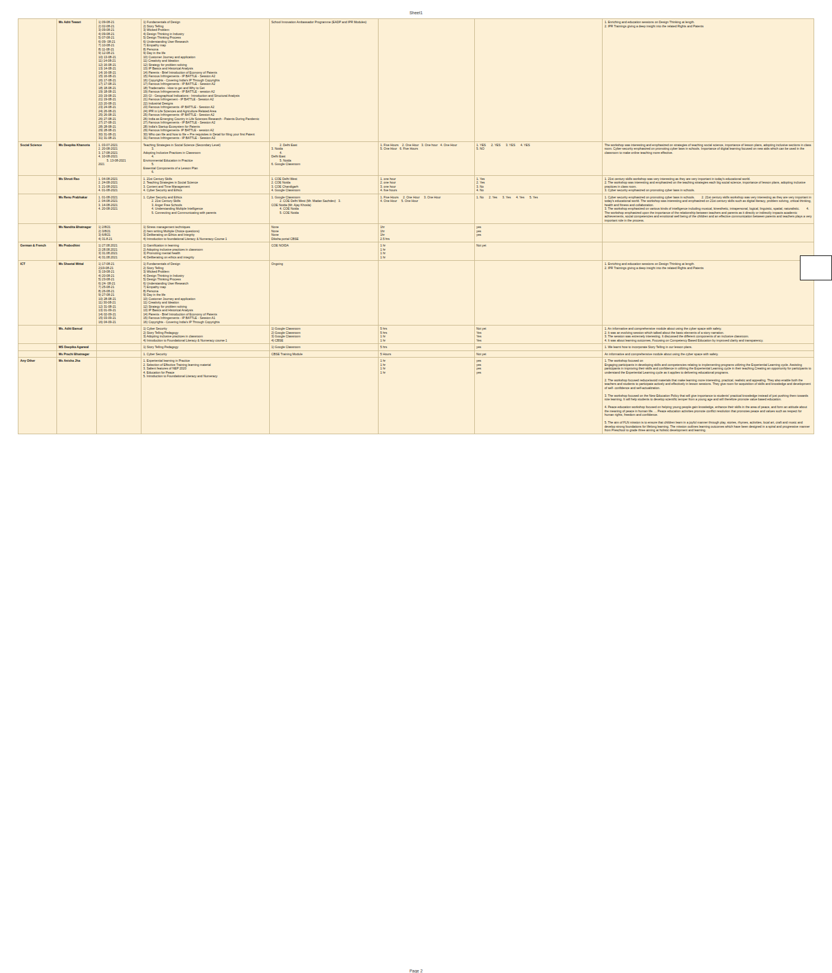Sheet1
| | Ms Aditi Tewari | 1) 09-08-21 2) 02-08-21 3) 09-08-21 4) 09-08-21 5) 07-08-21 6) 09- 08-21 7) 10-08-21 8) 11-08-21 9) 12-08-21 10) 13-08-21 11) 14-08-21 12) 16-08-21 13) 14-08-21 14) 16-08-21 15) 16-08-21 16) 17-08-21 17) 17-08-21 18) 18-08-21 19) 18-08-21 20) 19-08-21 21) 19-08-21 22) 20-08-21 23) 24-08-21 24) 26-08-21 25) 26-08-21 26) 27-08-21 27) 27-08-21 28) 28-08-21 29) 28-08-21 30) 31-08-21 31) 31-08-21 | 1) Fundamentals of Design 2) Story Telling 3) Wicked Problem 4) Design Thinking in Industry 5) Design Thinking Process 6) Understanding User Research 7) Empathy map 8) Persona 9) Day in the life 10) Customer Journey and application 11) Creativity and Ideation 12) Strategy for problem solving 13) IP Basics and Historical Analysis 14) Parents - Brief Introduction of Economy of Patents 15) Famous Infringements - IP BATTLE - Session A2 16) Copyrights - Covering India's IP Through Copyrights 17) Famous Infringements - IP BATTLE - Session A2 18) Trademarks - How to get and Why to Get 19) Famous Infringements - IP BATTLE - session A2 20) GI - Geographical Indications - Introduction and Structural Analysis 21) Famous Infringement - IP BATTLE - Session A2 22) Industrial Designs 23) Famous Infringements -IP BATTLE - Session A2 24) IPR in Life Sciences and Agriculture Related Area 25) Famous Infringements -IP BATTLE - Session A2 26) India as Emerging Country in Life Sciences Research - Patents During Pandemic 27) Famous Infringements - IP BATTLE - Session A2 28) India's Startup Ecosystem for Patents 29) Famous Infringements- IP BATTLE - session A2 30) Who can file and how to file + Pre requisites in Detail for filing your first Patent 31) Famous Infringements - IP BATTLE - Session A2 | School Innovation Ambassador Programme (EADP and IPR Modules) | | | 1. Enriching and education sessions on Design Thinking at length. 2. IPR Trainings giving a deep insight into the related Rights and Patents |
| Social Science | Ms Deepika Khanoria | 1. 03-07-2021 2. 20-08-2021 3. 17-08-2021 4. 10-08-2021 5. 13-08-2021 2021 | Teaching Strategies in Social Science (Secondary Level) 3. Adopting Inclusive Practices in Classroom 4. Environmental Education in Practice 5. Essential Components of a Lesson Plan 6. | 2. Delhi East 3. Noida 4. Delhi East 5. Noida 6. Google Classroom | 1. Five Hours 2. One Hour 3. One hour 4. One Hour 5. One Hour 6. Five Hours | 1. YES 2. YES 3. YES 4. YES 5. NO | The workshop was interesting and emphasized on strategies of teaching social science, importance of lesson plans, adopting inclusive sections in class room. Cyber security emphasized on promoting cyber laws in schools. Importance of digital learning focused on new aids which can be used in the classroom to make online teaching more effective. |
| | Ms Shruti Rao | 1. 04-08-2021 2. 24-08-2021 3. 21-08-2021 4. 01-08-2021 | 1. 21st Century Skills 2. Teaching Strategies in Social Science 3. Content and Time Management 4. Cyber Security and Ethics | 1. COE Delhi West 2. COE Noida 3. COE Chandigarh 4. Google Classroom | 1. one hour 2. one hour 3. one hour 4. five hours | 1. Yes 2. Yes 3. No 4. No | 1. 21st century skills workshop was very interesting as they are very important in today's educational world. 2. The workshop was interesting and emphasized on the teaching strategies each big social science, importance of lesson plans, adopting inclusive practices in class room. 3. Cyber security emphasized on promoting cyber laws in schools. |
| | Ms Renu Prabhakar | 1. 01-08-2021 2. 04-08-2021 3. 14-08-2021 4. 20-08-2021 | 1. Cyber Security and Ethics 2. 21st Century Skills 3. Anger Free Schools 4. Understanding Multiple Intelligence 5. Connecting and Communicating with parents | 1. Google Classroom 2. COE Delhi West (Mr. Madan Sachdev) 3. COE Noida (Mr. Ajay Khosla) 4. COE Noida 5. COE Noida | 1. Five Hours 2. One Hour 3. One Hour 4. One Hour 5. One Hour | 1. No 2. Yes 3. Yes 4. Yes 5. Yes | 1. Cyber security emphasized on promoting cyber laws in schools. 2. 21st century skills workshop was very interesting as they are very important in today's educational world. The workshop was interesting and emphasized on 21st century skills such as digital literacy, problem solving, critical thinking, health and fitness and collaboration. 3. The workshop emphasized on various kinds of intelligence including musical, kinesthetic, intrapersonal, logical, linguistic, spatial, naturalistic. 4. The workshop emphasized upon the importance of the relationship between teachers and parents as it directly or indirectly impacts academic achievements, social competencies and emotional well being of the children and an effective communication between parents and teachers plays a very important role in the process. |
| | Ms Nandita Bhatnagar | 1) 2/8/21 2) 3/8/21 3) 6/8/21 4) 31.8.21 | 1) Stress management techniques 2) Item writing Multiple Choice questions) 3) Deliberating on Ethics and Integrity 4) Introduction to foundational Literacy & Numeracy-Course 1 | None None None Diksha portal CBSE | 1hr 1hr 1hr 2.5 hrs | yes yes yes | |
| German & French | Ms Prabodhini | 1) 27.08.2021 2) 28.08.2021 3) 31.08.2021 4) 31.08.2021 | 1) Gamification in learning 2) Adopting inclusive practices in classroom 3) Promoting mental health 4) Deliberating on ethics and integrity | COE NOIDA | 1 hr 1 hr 1 hr 1 hr | Not yet | |
| ICT | Ms Sheetal Mittal | 1) 17-08-21 2)19-08-21 3) 19-08-21 4) 20-08-21 5) 23-08-21 6) 24- 08-21 7) 25-08-21 8) 26-08-21 9) 27-08-21 10) 28-08-21 11) 30-08-21 12) 31-08-21 13) 01-09-21 14) 02-09-21 15) 03-09-21 16) 04-09-21 | 1) Fundamentals of Design 2) Story Telling 3) Wicked Problem 4) Design Thinking in Industry 5) Design Thinking Process 6) Understanding User Research 7) Empathy map 8) Persona 9) Day in the life 10) Customer Journey and application 11) Creativity and Ideation 12) Strategy for problem solving 13) IP Basics and Historical Analysis 14) Parents - Brief Introduction of Economy of Patents 15) Famous Infringements - IP BATTLE - Session A1 16) Copyrights - Covering India's IP Through Copyrights | Ongoing | | | 1. Enriching and education sessions on Design Thinking at length. 2. IPR Trainings giving a deep insight into the related Rights and Patents |
| | Ms. Aditi Bansal | | 1) Cyber Security 2) Story Telling Pedagogy 3) Adopting inclusive practices in classroom 4) Introduction to Foundational Literacy & Numeracy course 1 | 1) Google Classroom 2) Google Classroom 3) Google Classroom 4) CBSE | 5 hrs 5 hrs 1 hr 1 hr | Not yet Yes Yes Yes | 1. An informative and comprehensive module about using the cyber space with safety. 2. It was an evolving session which talked about the basic elements of a story narration. 3. The session was extremely interesting. It discussed the different components of an inclusive classroom. 4. It was about learning outcomes, Focusing on Competency Based Education by improved clarity and transparency. |
| | MS Deepika Agarwal | | 1) Story Telling Pedagogy | 1) Google Classroom | 5 hrs | yes | 1. We learnt how to incorporate Story Telling in our lesson plans. |
| | Ms Prachi Bhatnagar | | 1. Cyber Security | CBSE Training Module | 5 Hours | Not yet | An informative and comprehensive module about using the cyber space with safety. |
| Any Other | Ms Anisha Jha | | 1. Experiential learning in Practice 2. Selection of Effective Training learning material 3. Salient features of NEP 2020 4. Education for Peace 5. Introduction to Foundational Literacy and Numeracy | | 1 hr 1 hr 1 hr 1 hr | yes yes yes yes | 1. The workshop focused on Engaging participants in developing skills and competencies relating to implementing programs utilizing the Experiential Learning cycle. Assisting participants in improving their skills and confidence in utilizing the Experiential Learning cycle in their teaching.Creating an opportunity for participants to understand the Experiential Learning cycle as it applies to delivering educational programs. 2. The workshop focused reduce/avoid materials that make learning more interesting, practical, realistic and appealing. They also enable both the teachers and students to participate actively and effectively in lesson sessions. They give room for acquisition of skills and knowledge and development of self- confidence and self-actualization. 3. The workshop focused on the New Education Policy that will give importance to students' practical knowledge instead of just pushing them towards rote learning. It will help students to develop scientific temper from a young age and will therefore promote value based education. 4. Peace education workshop focused on helping young people gain knowledge, enhance their skills in the area of peace, and form an attitude about the meaning of peace in human life. ... Peace education activities promote conflict resolution that promotes peace and values such as respect for human rights, freedom and confidence. 5. The aim of FLN mission is to ensure that children learn in a joyful manner through play, stories, rhymes, activities, local art, craft and music and develop strong foundations for lifelong learning. The mission outlines learning outcomes which have been designed in a spiral and progressive manner from Preschool to grade three aiming at holistic development and learning. |
Page 2